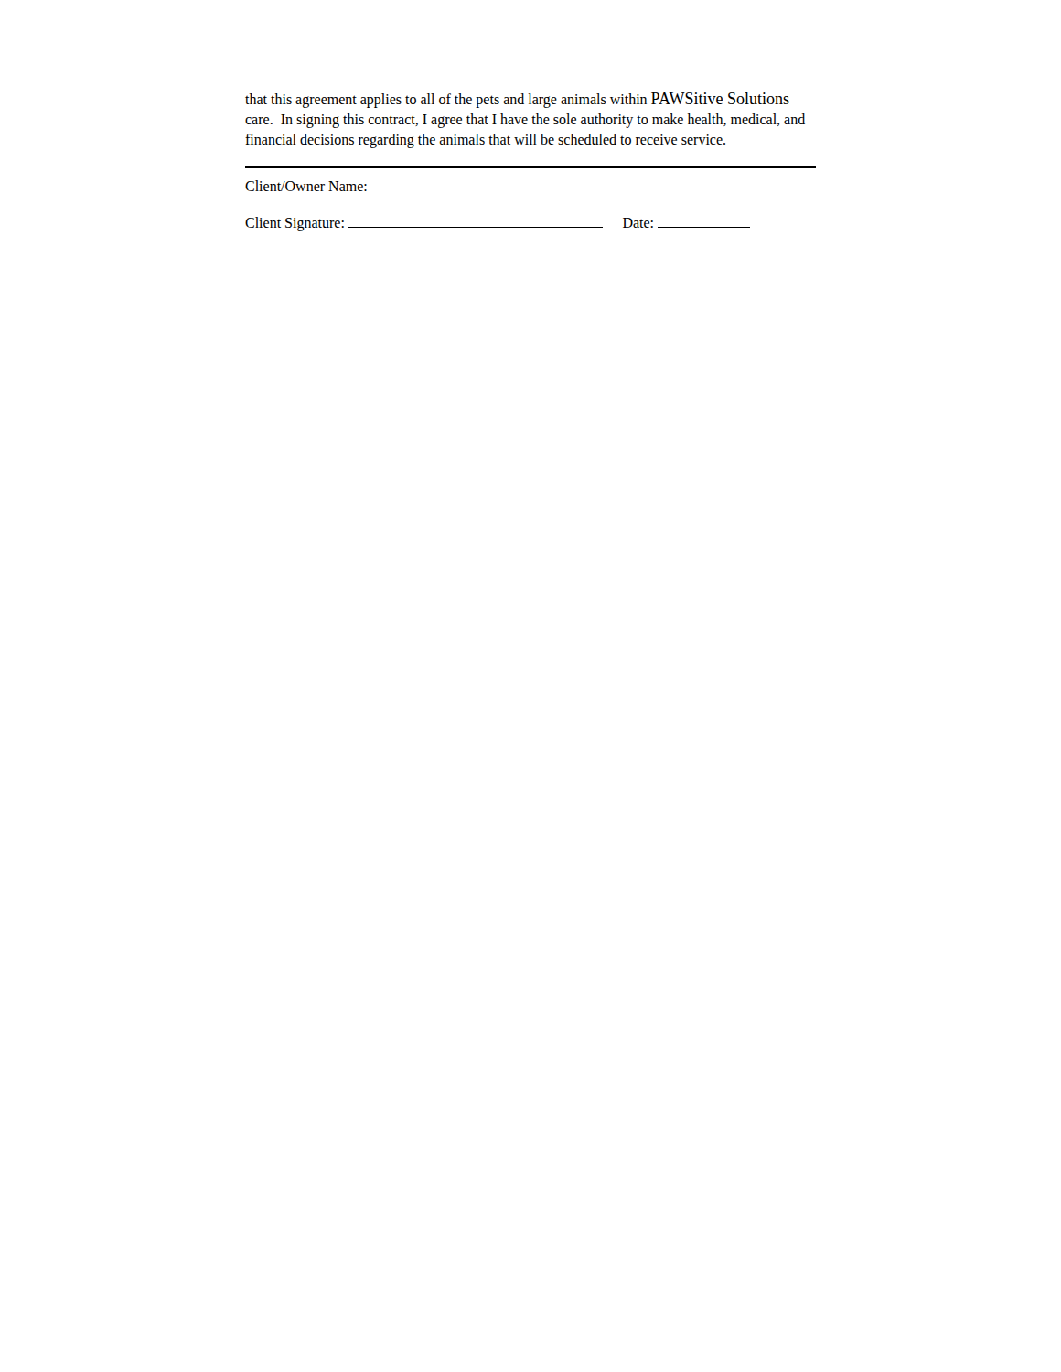that this agreement applies to all of the pets and large animals within PAWSitive Solutions care. In signing this contract, I agree that I have the sole authority to make health, medical, and financial decisions regarding the animals that will be scheduled to receive service.
Client/Owner Name:
Client Signature: Date: